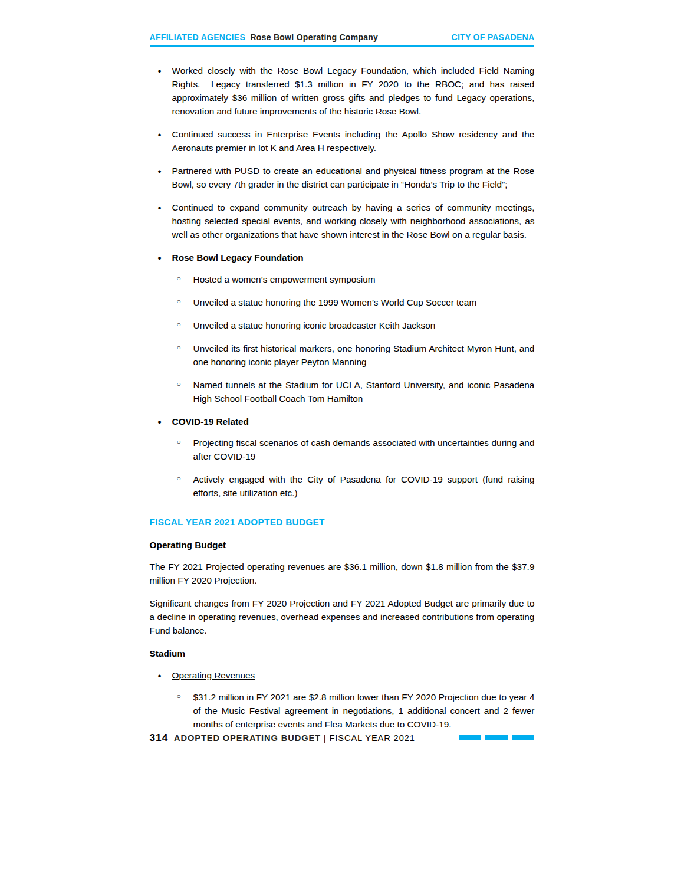AFFILIATED AGENCIES Rose Bowl Operating Company
CITY OF PASADENA
Worked closely with the Rose Bowl Legacy Foundation, which included Field Naming Rights. Legacy transferred $1.3 million in FY 2020 to the RBOC; and has raised approximately $36 million of written gross gifts and pledges to fund Legacy operations, renovation and future improvements of the historic Rose Bowl.
Continued success in Enterprise Events including the Apollo Show residency and the Aeronauts premier in lot K and Area H respectively.
Partnered with PUSD to create an educational and physical fitness program at the Rose Bowl, so every 7th grader in the district can participate in “Honda’s Trip to the Field”;
Continued to expand community outreach by having a series of community meetings, hosting selected special events, and working closely with neighborhood associations, as well as other organizations that have shown interest in the Rose Bowl on a regular basis.
Rose Bowl Legacy Foundation
Hosted a women’s empowerment symposium
Unveiled a statue honoring the 1999 Women’s World Cup Soccer team
Unveiled a statue honoring iconic broadcaster Keith Jackson
Unveiled its first historical markers, one honoring Stadium Architect Myron Hunt, and one honoring iconic player Peyton Manning
Named tunnels at the Stadium for UCLA, Stanford University, and iconic Pasadena High School Football Coach Tom Hamilton
COVID-19 Related
Projecting fiscal scenarios of cash demands associated with uncertainties during and after COVID-19
Actively engaged with the City of Pasadena for COVID-19 support (fund raising efforts, site utilization etc.)
FISCAL YEAR 2021 ADOPTED BUDGET
Operating Budget
The FY 2021 Projected operating revenues are $36.1 million, down $1.8 million from the $37.9 million FY 2020 Projection.
Significant changes from FY 2020 Projection and FY 2021 Adopted Budget are primarily due to a decline in operating revenues, overhead expenses and increased contributions from operating Fund balance.
Stadium
Operating Revenues
$31.2 million in FY 2021 are $2.8 million lower than FY 2020 Projection due to year 4 of the Music Festival agreement in negotiations, 1 additional concert and 2 fewer months of enterprise events and Flea Markets due to COVID-19.
314 ADOPTED OPERATING BUDGET | FISCAL YEAR 2021